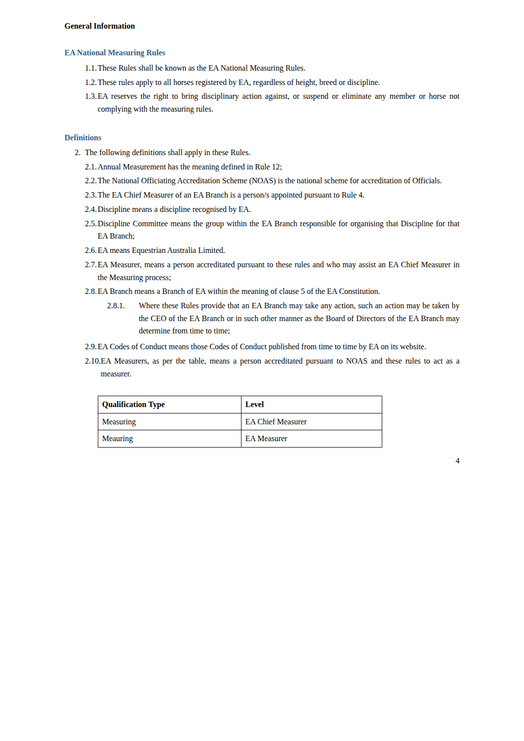General Information
EA National Measuring Rules
1.1. These Rules shall be known as the EA National Measuring Rules.
1.2. These rules apply to all horses registered by EA, regardless of height, breed or discipline.
1.3. EA reserves the right to bring disciplinary action against, or suspend or eliminate any member or horse not complying with the measuring rules.
Definitions
2. The following definitions shall apply in these Rules.
2.1. Annual Measurement has the meaning defined in Rule 12;
2.2. The National Officiating Accreditation Scheme (NOAS) is the national scheme for accreditation of Officials.
2.3. The EA Chief Measurer of an EA Branch is a person/s appointed pursuant to Rule 4.
2.4. Discipline means a discipline recognised by EA.
2.5. Discipline Committee means the group within the EA Branch responsible for organising that Discipline for that EA Branch;
2.6. EA means Equestrian Australia Limited.
2.7. EA Measurer, means a person accreditated pursuant to these rules and who may assist an EA Chief Measurer in the Measuring process;
2.8. EA Branch means a Branch of EA within the meaning of clause 5 of the EA Constitution.
2.8.1. Where these Rules provide that an EA Branch may take any action, such an action may be taken by the CEO of the EA Branch or in such other manner as the Board of Directors of the EA Branch may determine from time to time;
2.9. EA Codes of Conduct means those Codes of Conduct published from time to time by EA on its website.
2.10. EA Measurers, as per the table, means a person accreditated pursuant to NOAS and these rules to act as a measurer.
| Qualification Type | Level |
| --- | --- |
| Measuring | EA Chief Measurer |
| Meauring | EA Measurer |
4